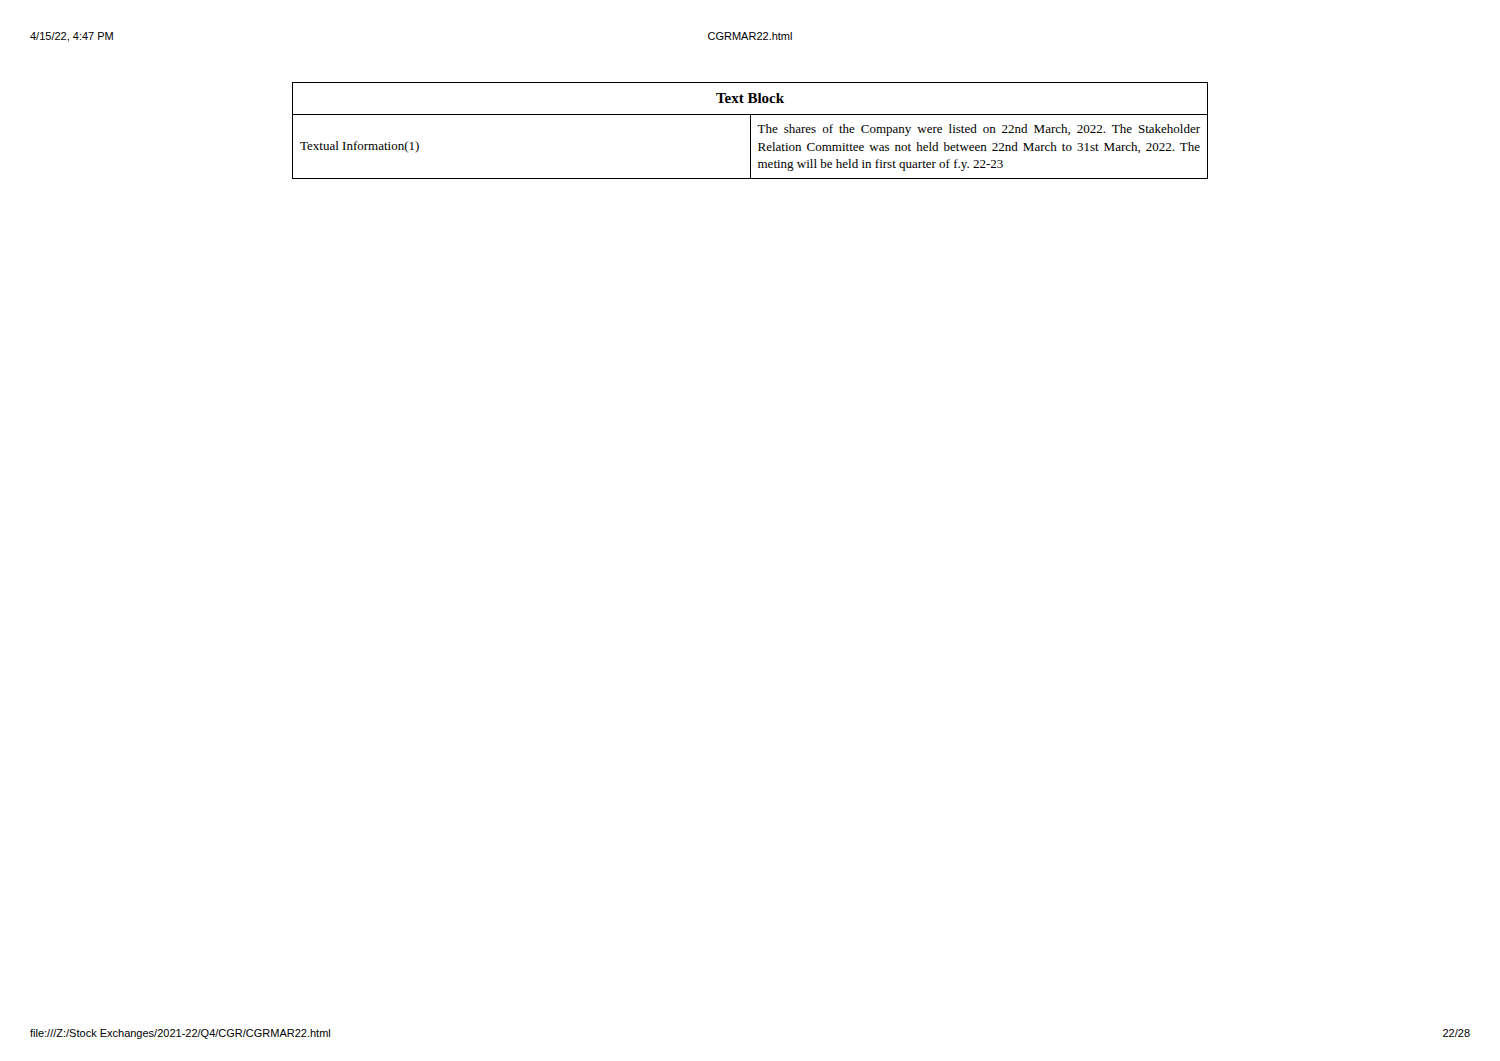4/15/22, 4:47 PM
CGRMAR22.html
| Text Block |
| --- |
| Textual Information(1) | The shares of the Company were listed on 22nd March, 2022. The Stakeholder Relation Committee was not held between 22nd March to 31st March, 2022. The meting will be held in first quarter of f.y. 22-23 |
file:///Z:/Stock Exchanges/2021-22/Q4/CGR/CGRMAR22.html
22/28